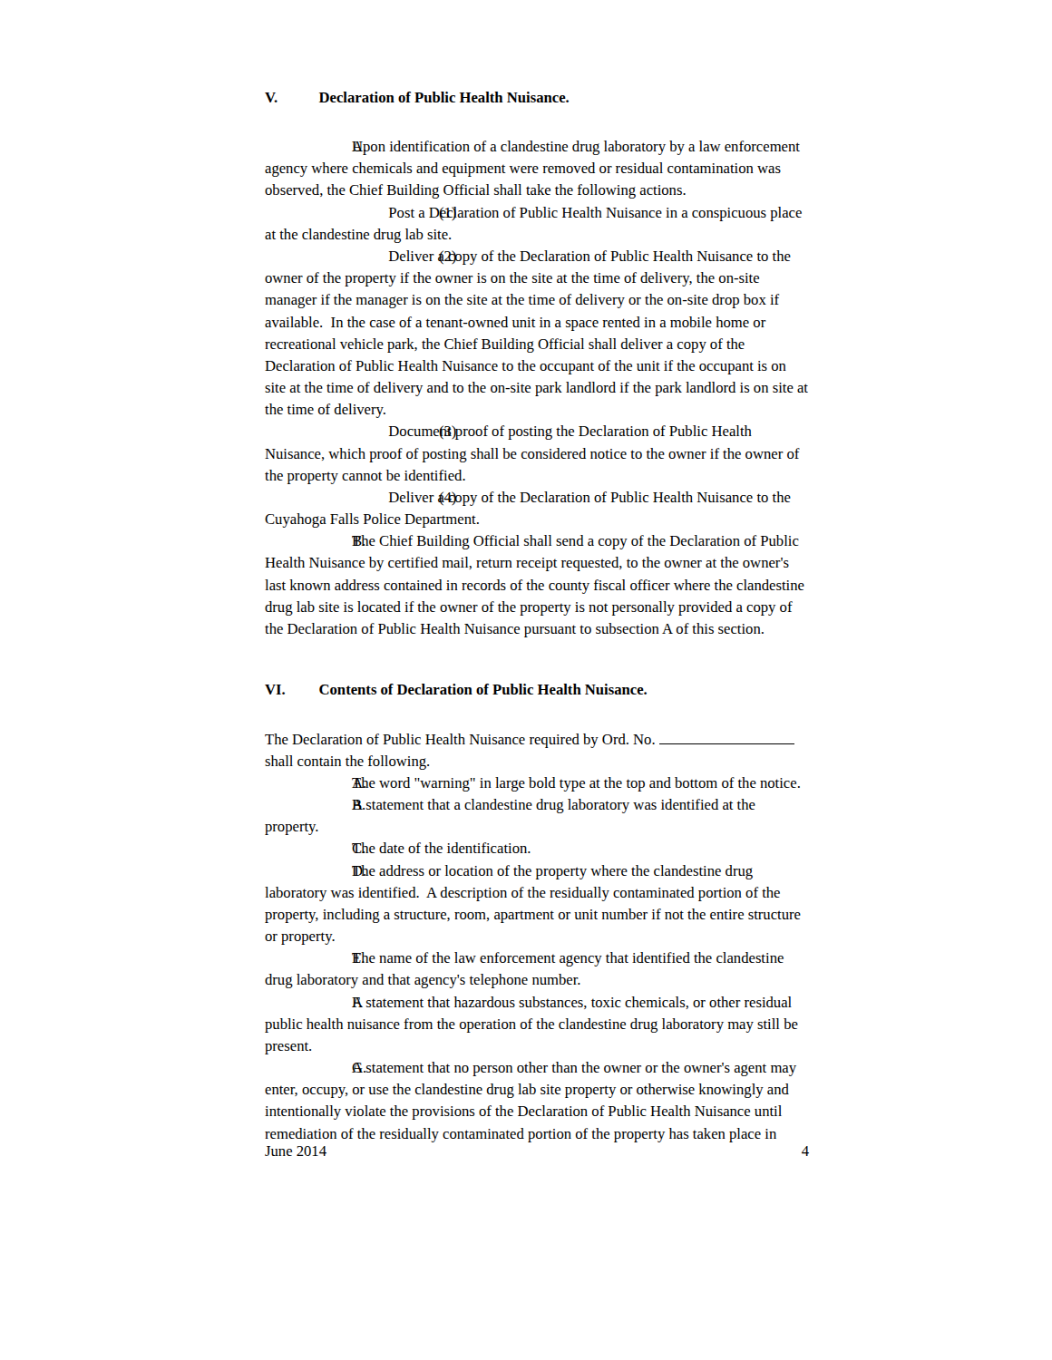V. Declaration of Public Health Nuisance.
A. Upon identification of a clandestine drug laboratory by a law enforcement agency where chemicals and equipment were removed or residual contamination was observed, the Chief Building Official shall take the following actions.
(1) Post a Declaration of Public Health Nuisance in a conspicuous place at the clandestine drug lab site.
(2) Deliver a copy of the Declaration of Public Health Nuisance to the owner of the property if the owner is on the site at the time of delivery, the on-site manager if the manager is on the site at the time of delivery or the on-site drop box if available. In the case of a tenant-owned unit in a space rented in a mobile home or recreational vehicle park, the Chief Building Official shall deliver a copy of the Declaration of Public Health Nuisance to the occupant of the unit if the occupant is on site at the time of delivery and to the on-site park landlord if the park landlord is on site at the time of delivery.
(3) Document proof of posting the Declaration of Public Health Nuisance, which proof of posting shall be considered notice to the owner if the owner of the property cannot be identified.
(4) Deliver a copy of the Declaration of Public Health Nuisance to the Cuyahoga Falls Police Department.
B. The Chief Building Official shall send a copy of the Declaration of Public Health Nuisance by certified mail, return receipt requested, to the owner at the owner's last known address contained in records of the county fiscal officer where the clandestine drug lab site is located if the owner of the property is not personally provided a copy of the Declaration of Public Health Nuisance pursuant to subsection A of this section.
VI. Contents of Declaration of Public Health Nuisance.
The Declaration of Public Health Nuisance required by Ord. No. shall contain the following.
A. The word "warning" in large bold type at the top and bottom of the notice.
B. A statement that a clandestine drug laboratory was identified at the property.
C. The date of the identification.
D. The address or location of the property where the clandestine drug laboratory was identified. A description of the residually contaminated portion of the property, including a structure, room, apartment or unit number if not the entire structure or property.
E. The name of the law enforcement agency that identified the clandestine drug laboratory and that agency's telephone number.
F. A statement that hazardous substances, toxic chemicals, or other residual public health nuisance from the operation of the clandestine drug laboratory may still be present.
G. A statement that no person other than the owner or the owner's agent may enter, occupy, or use the clandestine drug lab site property or otherwise knowingly and intentionally violate the provisions of the Declaration of Public Health Nuisance until remediation of the residually contaminated portion of the property has taken place in
June 2014 4